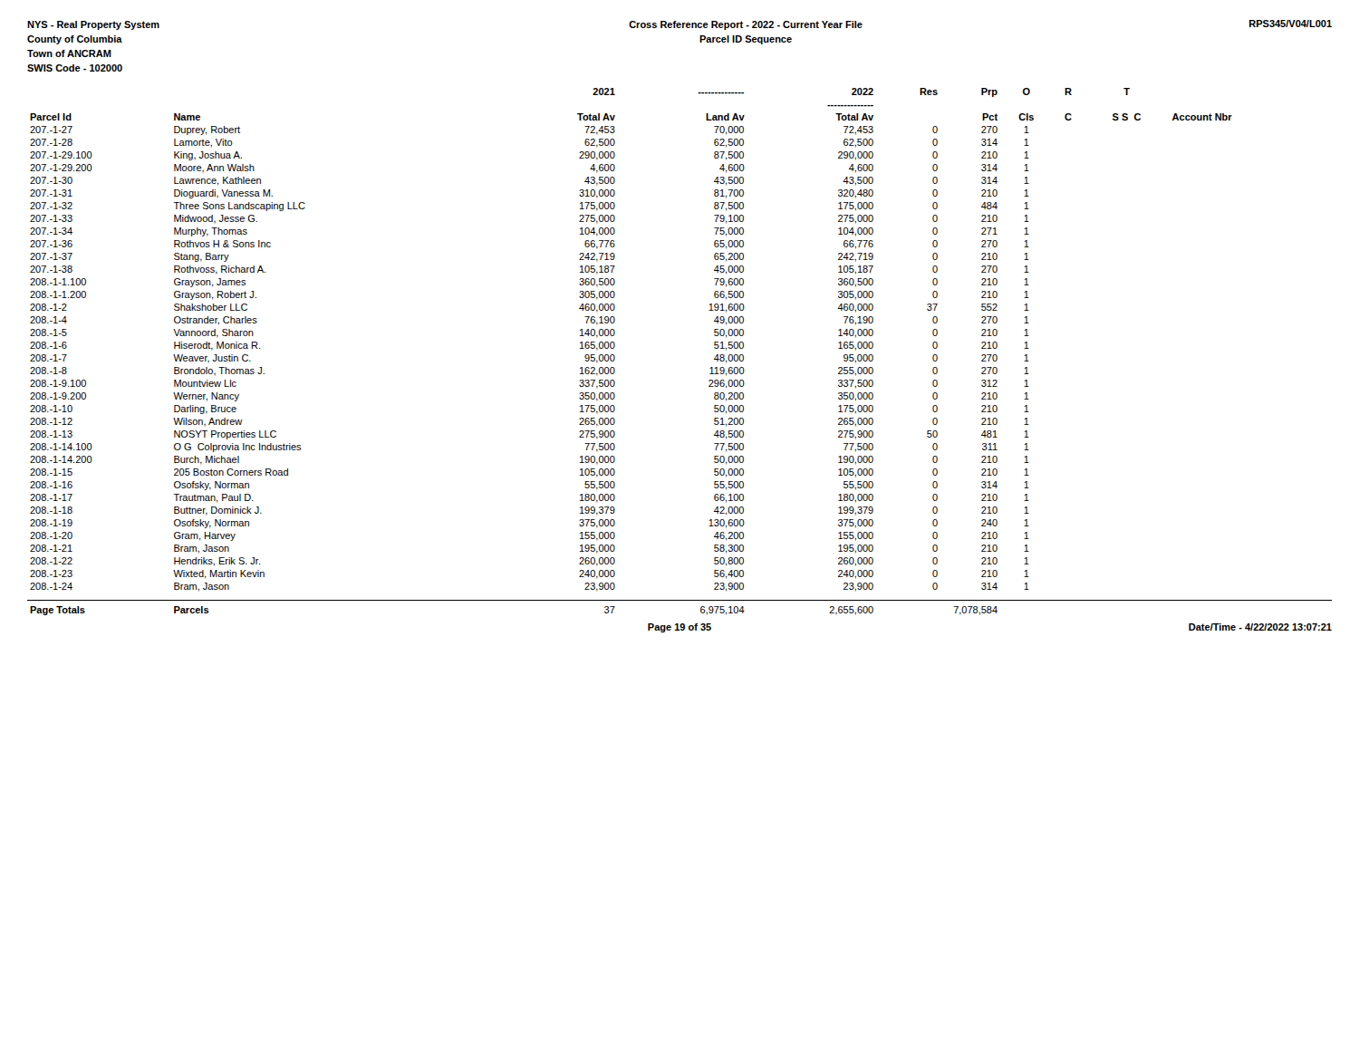NYS - Real Property System
County of Columbia
Town of ANCRAM
SWIS Code - 102000
RPS345/V04/L001
Cross Reference Report - 2022 - Current Year File
Parcel ID Sequence
| | | 2021 | -------------- | 2022 | Res | Prp | O | R | T | |
| --- | --- | --- | --- | --- | --- | --- | --- | --- | --- | --- |
| | | | | -------------- | | | | | | |
| Parcel Id | Name | Total Av | Land Av | Total Av | | Pct | Cls | C | S S C | Account Nbr |
| 207.-1-27 | Duprey, Robert | 72,453 | 70,000 | 72,453 | 0 | 270 | 1 | | | |
| 207.-1-28 | Lamorte, Vito | 62,500 | 62,500 | 62,500 | 0 | 314 | 1 | | | |
| 207.-1-29.100 | King, Joshua A. | 290,000 | 87,500 | 290,000 | 0 | 210 | 1 | | | |
| 207.-1-29.200 | Moore, Ann Walsh | 4,600 | 4,600 | 4,600 | 0 | 314 | 1 | | | |
| 207.-1-30 | Lawrence, Kathleen | 43,500 | 43,500 | 43,500 | 0 | 314 | 1 | | | |
| 207.-1-31 | Dioguardi, Vanessa M. | 310,000 | 81,700 | 320,480 | 0 | 210 | 1 | | | |
| 207.-1-32 | Three Sons Landscaping LLC | 175,000 | 87,500 | 175,000 | 0 | 484 | 1 | | | |
| 207.-1-33 | Midwood, Jesse G. | 275,000 | 79,100 | 275,000 | 0 | 210 | 1 | | | |
| 207.-1-34 | Murphy, Thomas | 104,000 | 75,000 | 104,000 | 0 | 271 | 1 | | | |
| 207.-1-36 | Rothvos H & Sons Inc | 66,776 | 65,000 | 66,776 | 0 | 270 | 1 | | | |
| 207.-1-37 | Stang, Barry | 242,719 | 65,200 | 242,719 | 0 | 210 | 1 | | | |
| 207.-1-38 | Rothvoss, Richard A. | 105,187 | 45,000 | 105,187 | 0 | 270 | 1 | | | |
| 208.-1-1.100 | Grayson, James | 360,500 | 79,600 | 360,500 | 0 | 210 | 1 | | | |
| 208.-1-1.200 | Grayson, Robert J. | 305,000 | 66,500 | 305,000 | 0 | 210 | 1 | | | |
| 208.-1-2 | Shakshober LLC | 460,000 | 191,600 | 460,000 | 37 | 552 | 1 | | | |
| 208.-1-4 | Ostrander, Charles | 76,190 | 49,000 | 76,190 | 0 | 270 | 1 | | | |
| 208.-1-5 | Vannoord, Sharon | 140,000 | 50,000 | 140,000 | 0 | 210 | 1 | | | |
| 208.-1-6 | Hiserodt, Monica R. | 165,000 | 51,500 | 165,000 | 0 | 210 | 1 | | | |
| 208.-1-7 | Weaver, Justin C. | 95,000 | 48,000 | 95,000 | 0 | 270 | 1 | | | |
| 208.-1-8 | Brondolo, Thomas J. | 162,000 | 119,600 | 255,000 | 0 | 270 | 1 | | | |
| 208.-1-9.100 | Mountview Llc | 337,500 | 296,000 | 337,500 | 0 | 312 | 1 | | | |
| 208.-1-9.200 | Werner, Nancy | 350,000 | 80,200 | 350,000 | 0 | 210 | 1 | | | |
| 208.-1-10 | Darling, Bruce | 175,000 | 50,000 | 175,000 | 0 | 210 | 1 | | | |
| 208.-1-12 | Wilson, Andrew | 265,000 | 51,200 | 265,000 | 0 | 210 | 1 | | | |
| 208.-1-13 | NOSYT Properties LLC | 275,900 | 48,500 | 275,900 | 50 | 481 | 1 | | | |
| 208.-1-14.100 | O G Colprovia Inc Industries | 77,500 | 77,500 | 77,500 | 0 | 311 | 1 | | | |
| 208.-1-14.200 | Burch, Michael | 190,000 | 50,000 | 190,000 | 0 | 210 | 1 | | | |
| 208.-1-15 | 205 Boston Corners Road | 105,000 | 50,000 | 105,000 | 0 | 210 | 1 | | | |
| 208.-1-16 | Osofsky, Norman | 55,500 | 55,500 | 55,500 | 0 | 314 | 1 | | | |
| 208.-1-17 | Trautman, Paul D. | 180,000 | 66,100 | 180,000 | 0 | 210 | 1 | | | |
| 208.-1-18 | Buttner, Dominick J. | 199,379 | 42,000 | 199,379 | 0 | 210 | 1 | | | |
| 208.-1-19 | Osofsky, Norman | 375,000 | 130,600 | 375,000 | 0 | 240 | 1 | | | |
| 208.-1-20 | Gram, Harvey | 155,000 | 46,200 | 155,000 | 0 | 210 | 1 | | | |
| 208.-1-21 | Bram, Jason | 195,000 | 58,300 | 195,000 | 0 | 210 | 1 | | | |
| 208.-1-22 | Hendriks, Erik S. Jr. | 260,000 | 50,800 | 260,000 | 0 | 210 | 1 | | | |
| 208.-1-23 | Wixted, Martin Kevin | 240,000 | 56,400 | 240,000 | 0 | 210 | 1 | | | |
| 208.-1-24 | Bram, Jason | 23,900 | 23,900 | 23,900 | 0 | 314 | 1 | | | |
| Page Totals | Parcels | 37 | 6,975,104 | 2,655,600 | 7,078,584 | | | | |
Page 19 of 35
Date/Time - 4/22/2022 13:07:21